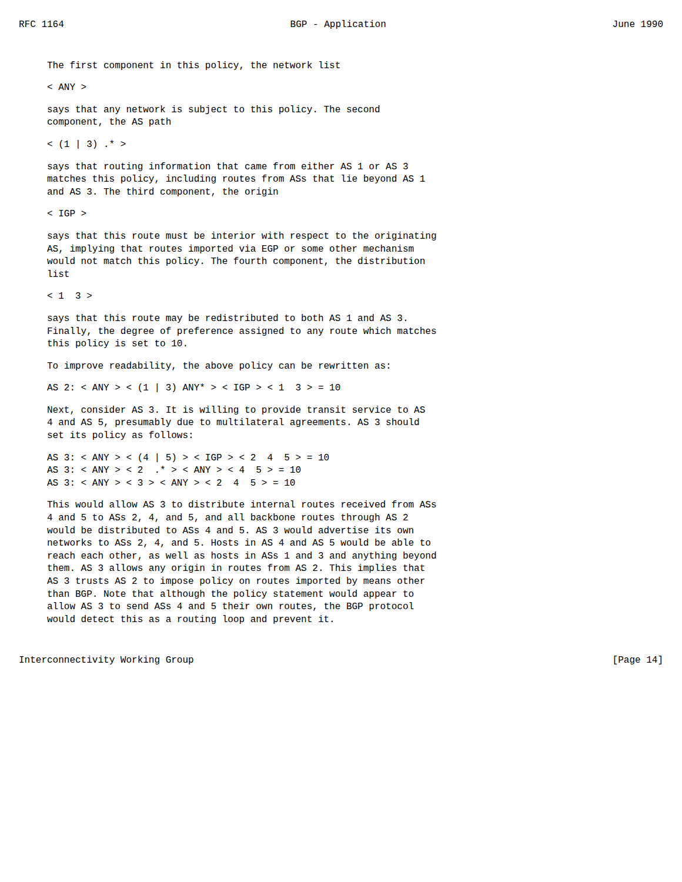RFC 1164 BGP - Application June 1990
The first component in this policy, the network list
< ANY >
says that any network is subject to this policy. The second
component, the AS path
< (1 | 3) .* >
says that routing information that came from either AS 1 or AS 3
matches this policy, including routes from ASs that lie beyond AS 1
and AS 3. The third component, the origin
< IGP >
says that this route must be interior with respect to the originating
AS, implying that routes imported via EGP or some other mechanism
would not match this policy. The fourth component, the distribution
list
< 1  3 >
says that this route may be redistributed to both AS 1 and AS 3.
Finally, the degree of preference assigned to any route which matches
this policy is set to 10.
To improve readability, the above policy can be rewritten as:
AS 2: < ANY > < (1 | 3) ANY* > < IGP > < 1  3 > = 10
Next, consider AS 3. It is willing to provide transit service to AS
4 and AS 5, presumably due to multilateral agreements. AS 3 should
set its policy as follows:
AS 3: < ANY > < (4 | 5) > < IGP > < 2  4  5 > = 10
AS 3: < ANY > < 2  .* > < ANY > < 4  5 > = 10
AS 3: < ANY > < 3 > < ANY > < 2  4  5 > = 10
This would allow AS 3 to distribute internal routes received from ASs
4 and 5 to ASs 2, 4, and 5, and all backbone routes through AS 2
would be distributed to ASs 4 and 5. AS 3 would advertise its own
networks to ASs 2, 4, and 5. Hosts in AS 4 and AS 5 would be able to
reach each other, as well as hosts in ASs 1 and 3 and anything beyond
them. AS 3 allows any origin in routes from AS 2. This implies that
AS 3 trusts AS 2 to impose policy on routes imported by means other
than BGP. Note that although the policy statement would appear to
allow AS 3 to send ASs 4 and 5 their own routes, the BGP protocol
would detect this as a routing loop and prevent it.
Interconnectivity Working Group [Page 14]